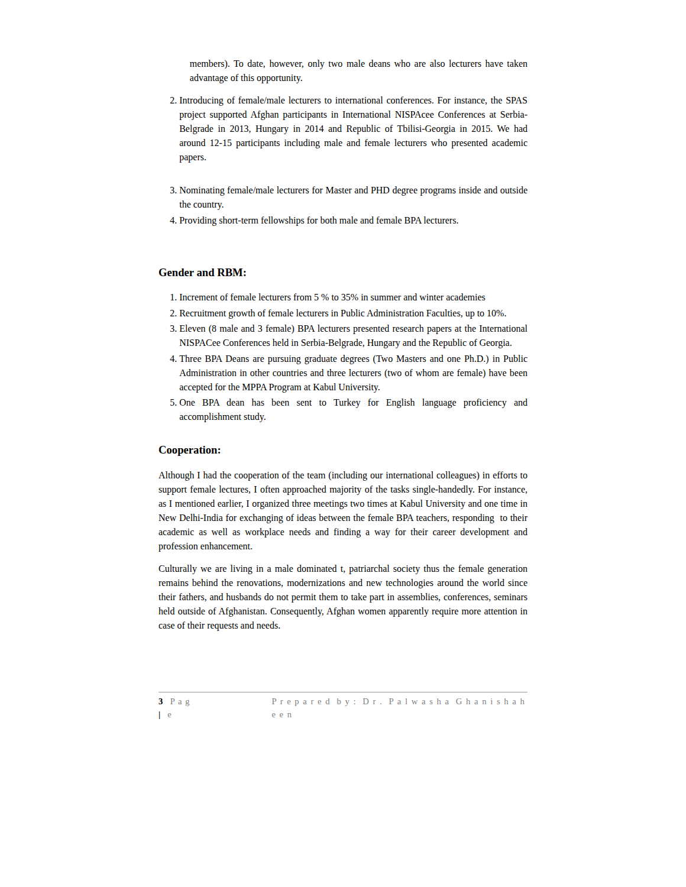members). To date, however, only two male deans who are also lecturers have taken advantage of this opportunity.
Introducing of female/male lecturers to international conferences. For instance, the SPAS project supported Afghan participants in International NISPAcee Conferences at Serbia-Belgrade in 2013, Hungary in 2014 and Republic of Tbilisi-Georgia in 2015. We had around 12-15 participants including male and female lecturers who presented academic papers.
Nominating female/male lecturers for Master and PHD degree programs inside and outside the country.
Providing short-term fellowships for both male and female BPA lecturers.
Gender and RBM:
Increment of female lecturers from 5 % to 35% in summer and winter academies
Recruitment growth of female lecturers in Public Administration Faculties, up to 10%.
Eleven (8 male and 3 female) BPA lecturers presented research papers at the International NISPACee Conferences held in Serbia-Belgrade, Hungary and the Republic of Georgia.
Three BPA Deans are pursuing graduate degrees (Two Masters and one Ph.D.) in Public Administration in other countries and three lecturers (two of whom are female) have been accepted for the MPPA Program at Kabul University.
One BPA dean has been sent to Turkey for English language proficiency and accomplishment study.
Cooperation:
Although I had the cooperation of the team (including our international colleagues) in efforts to support female lectures, I often approached majority of the tasks single-handedly. For instance, as I mentioned earlier, I organized three meetings two times at Kabul University and one time in New Delhi-India for exchanging of ideas between the female BPA teachers, responding to their academic as well as workplace needs and finding a way for their career development and profession enhancement.
Culturally we are living in a male dominated t, patriarchal society thus the female generation remains behind the renovations, modernizations and new technologies around the world since their fathers, and husbands do not permit them to take part in assemblies, conferences, seminars held outside of Afghanistan. Consequently, Afghan women apparently require more attention in case of their requests and needs.
3 | P a g e P r e p a r e d b y : D r . P a l w a s h a G h a n i s h a h e e n